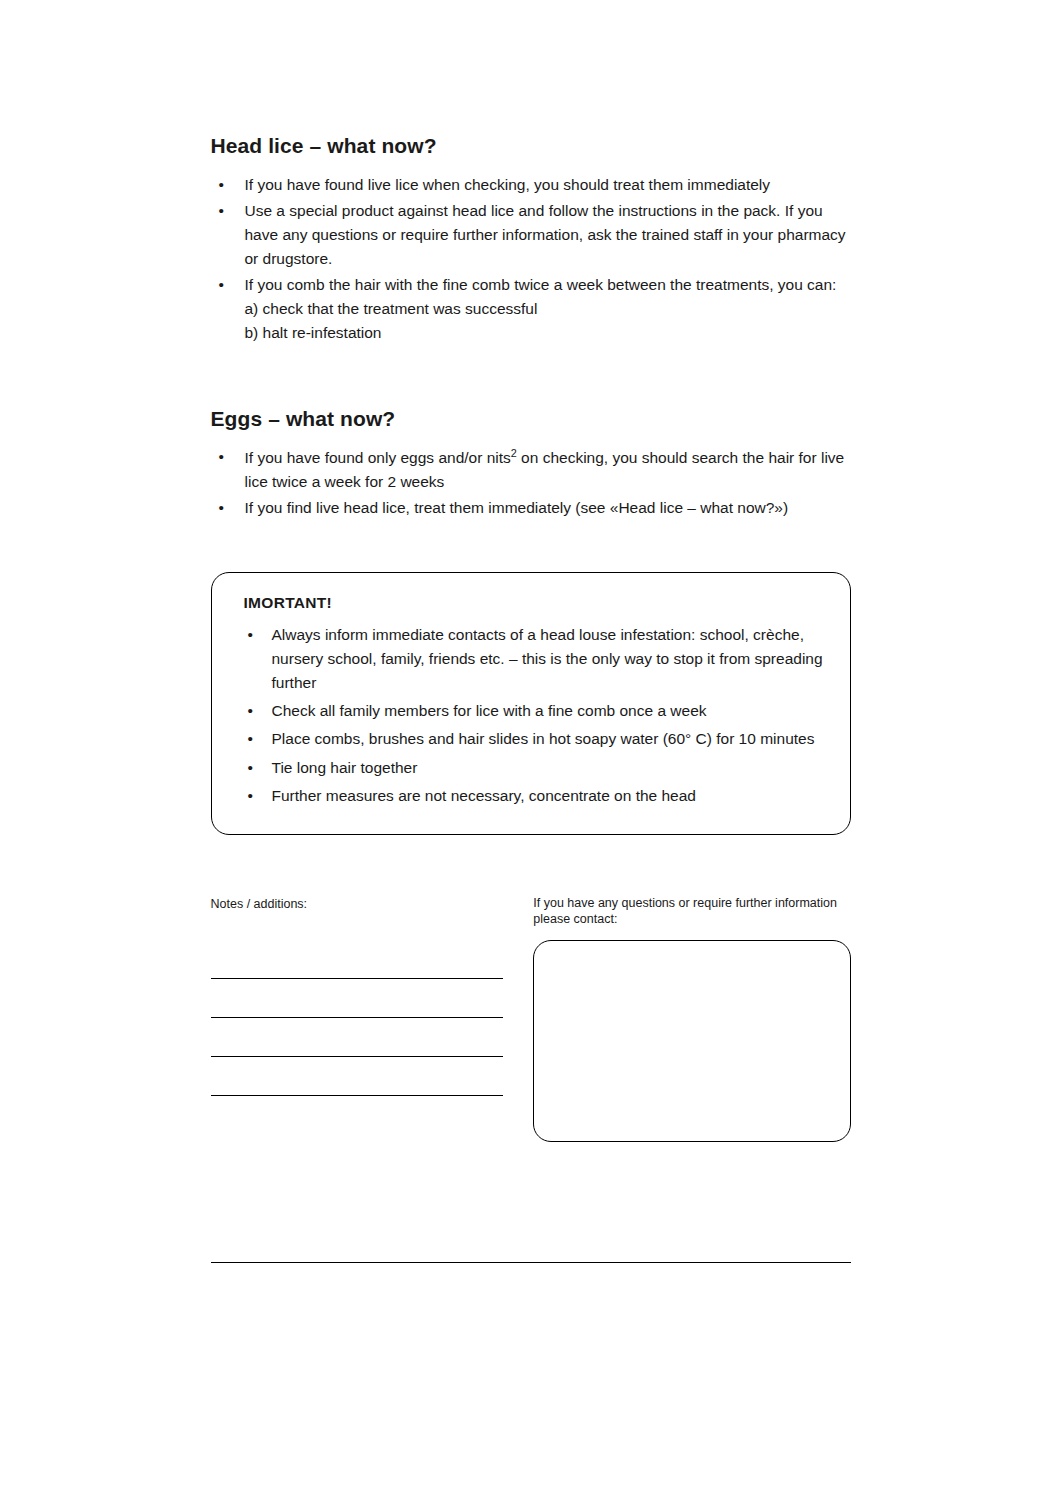Head lice – what now?
If you have found live lice when checking, you should treat them immediately
Use a special product against head lice and follow the instructions in the pack. If you have any questions or require further information, ask the trained staff in your pharmacy or drugstore.
If you comb the hair with the fine comb twice a week between the treatments, you can:
a) check that the treatment was successful
b) halt re-infestation
Eggs – what now?
If you have found only eggs and/or nits2 on checking, you should search the hair for live lice twice a week for 2 weeks
If you find live head lice, treat them immediately (see «Head lice – what now?»)
IMORTANT!
Always inform immediate contacts of a head louse infestation: school, crèche, nursery school, family, friends etc. – this is the only way to stop it from spreading further
Check all family members for lice with a fine comb once a week
Place combs, brushes and hair slides in hot soapy water (60° C) for 10 minutes
Tie long hair together
Further measures are not necessary, concentrate on the head
Notes / additions:
If you have any questions or require further information
please contact: